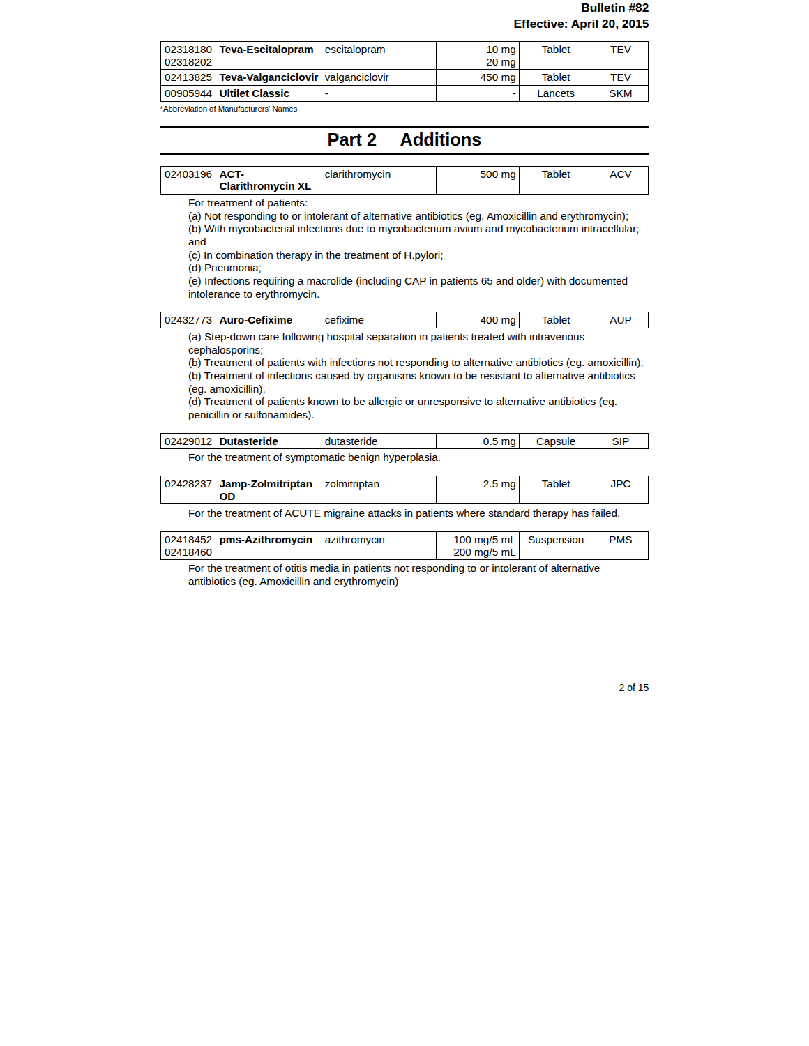Bulletin #82
Effective: April 20, 2015
| 02318180 02318202 | Teva-Escitalopram | escitalopram | 10 mg 20 mg | Tablet | TEV |
| 02413825 | Teva-Valganciclovir | valganciclovir | 450 mg | Tablet | TEV |
| 00905944 | Ultilet Classic | - | - | Lancets | SKM |
*Abbreviation of Manufacturers' Names
Part 2 Additions
| 02403196 | ACT-Clarithromycin XL | clarithromycin | 500 mg | Tablet | ACV |
For treatment of patients:
(a) Not responding to or intolerant of alternative antibiotics (eg. Amoxicillin and erythromycin);
(b) With mycobacterial infections due to mycobacterium avium and mycobacterium intracellular; and
(c) In combination therapy in the treatment of H.pylori;
(d) Pneumonia;
(e) Infections requiring a macrolide (including CAP in patients 65 and older) with documented intolerance to erythromycin.
| 02432773 | Auro-Cefixime | cefixime | 400 mg | Tablet | AUP |
(a) Step-down care following hospital separation in patients treated with intravenous cephalosporins;
(b) Treatment of patients with infections not responding to alternative antibiotics (eg. amoxicillin);
(b) Treatment of infections caused by organisms known to be resistant to alternative antibiotics (eg. amoxicillin).
(d) Treatment of patients known to be allergic or unresponsive to alternative antibiotics (eg. penicillin or sulfonamides).
| 02429012 | Dutasteride | dutasteride | 0.5 mg | Capsule | SIP |
For the treatment of symptomatic benign hyperplasia.
| 02428237 | Jamp-Zolmitriptan OD | zolmitriptan | 2.5 mg | Tablet | JPC |
For the treatment of ACUTE migraine attacks in patients where standard therapy has failed.
| 02418452 02418460 | pms-Azithromycin | azithromycin | 100 mg/5 mL 200 mg/5 mL | Suspension | PMS |
For the treatment of otitis media in patients not responding to or intolerant of alternative antibiotics (eg. Amoxicillin and erythromycin)
2 of 15